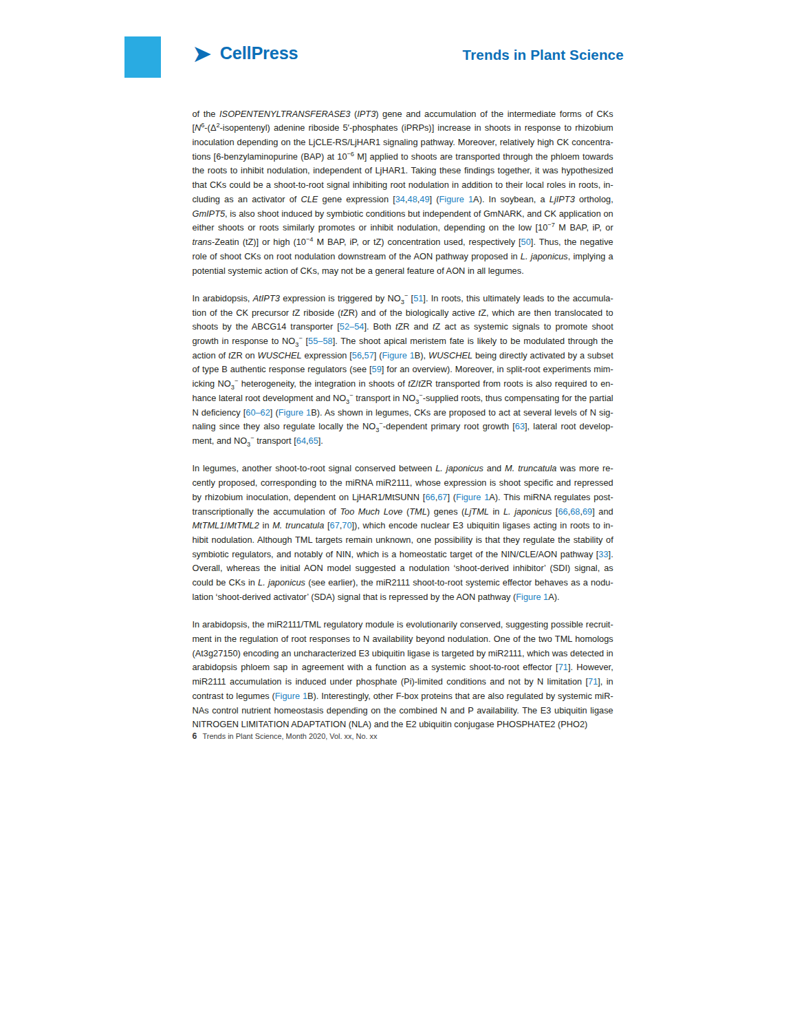➤ Cell Press
Trends in Plant Science
of the ISOPENTENYLTRANSFERASE3 (IPT3) gene and accumulation of the intermediate forms of CKs [N6-(Δ2-isopentenyl) adenine riboside 5′-phosphates (iPRPs)] increase in shoots in response to rhizobium inoculation depending on the LjCLE-RS/LjHAR1 signaling pathway. Moreover, relatively high CK concentrations [6-benzylaminopurine (BAP) at 10−6 M] applied to shoots are transported through the phloem towards the roots to inhibit nodulation, independent of LjHAR1. Taking these findings together, it was hypothesized that CKs could be a shoot-to-root signal inhibiting root nodulation in addition to their local roles in roots, including as an activator of CLE gene expression [34,48,49] (Figure 1 A). In soybean, a LjIPT3 ortholog, GmIPT5, is also shoot induced by symbiotic conditions but independent of GmNARK, and CK application on either shoots or roots similarly promotes or inhibit nodulation, depending on the low [10−7 M BAP, iP, or trans-Zeatin (tZ)] or high (10−4 M BAP, iP, or tZ) concentration used, respectively [50]. Thus, the negative role of shoot CKs on root nodulation downstream of the AON pathway proposed in L. japonicus, implying a potential systemic action of CKs, may not be a general feature of AON in all legumes.
In arabidopsis, AtIPT3 expression is triggered by NO3− [51]. In roots, this ultimately leads to the accumulation of the CK precursor t Z riboside (t ZR) and of the biologically active t Z, which are then translocated to shoots by the ABCG14 transporter [52–54]. Both t ZR and t Z act as systemic signals to promote shoot growth in response to NO3− [55–58]. The shoot apical meristem fate is likely to be modulated through the action of t ZR on WUSCHEL expression [56,57] (Figure 1 B), WUSCHEL being directly activated by a subset of type B authentic response regulators (see [59] for an overview). Moreover, in split-root experiments mimicking NO3− heterogeneity, the integration in shoots of t Z/t ZR transported from roots is also required to enhance lateral root development and NO3− transport in NO3−-supplied roots, thus compensating for the partial N deficiency [60–62] (Figure 1 B). As shown in legumes, CKs are proposed to act at several levels of N signaling since they also regulate locally the NO3−-dependent primary root growth [63], lateral root development, and NO3− transport [64,65].
In legumes, another shoot-to-root signal conserved between L. japonicus and M. truncatula was more recently proposed, corresponding to the miRNA miR2111, whose expression is shoot specific and repressed by rhizobium inoculation, dependent on LjHAR1/MtSUNN [66,67] (Figure 1 A). This miRNA regulates post-transcriptionally the accumulation of Too Much Love (TML) genes (LjTML in L. japonicus [66,68,69] and MtTML1/MtTML2 in M. truncatula [67,70]), which encode nuclear E3 ubiquitin ligases acting in roots to inhibit nodulation. Although TML targets remain unknown, one possibility is that they regulate the stability of symbiotic regulators, and notably of NIN, which is a homeostatic target of the NIN/CLE/AON pathway [33]. Overall, whereas the initial AON model suggested a nodulation ‘shoot-derived inhibitor’ (SDI) signal, as could be CKs in L. japonicus (see earlier), the miR2111 shoot-to-root systemic effector behaves as a nodulation ‘shoot-derived activator’ (SDA) signal that is repressed by the AON pathway (Figure 1 A).
In arabidopsis, the miR2111/TML regulatory module is evolutionarily conserved, suggesting possible recruitment in the regulation of root responses to N availability beyond nodulation. One of the two TML homologs (At3g27150) encoding an uncharacterized E3 ubiquitin ligase is targeted by miR2111, which was detected in arabidopsis phloem sap in agreement with a function as a systemic shoot-to-root effector [71]. However, miR2111 accumulation is induced under phosphate (Pi)-limited conditions and not by N limitation [71], in contrast to legumes (Figure 1 B). Interestingly, other F-box proteins that are also regulated by systemic miRNAs control nutrient homeostasis depending on the combined N and P availability. The E3 ubiquitin ligase NITROGEN LIMITATION ADAPTATION (NLA) and the E2 ubiquitin conjugase PHOSPHATE2 (PHO2)
6 Trends in Plant Science, Month 2020, Vol. xx, No. xx